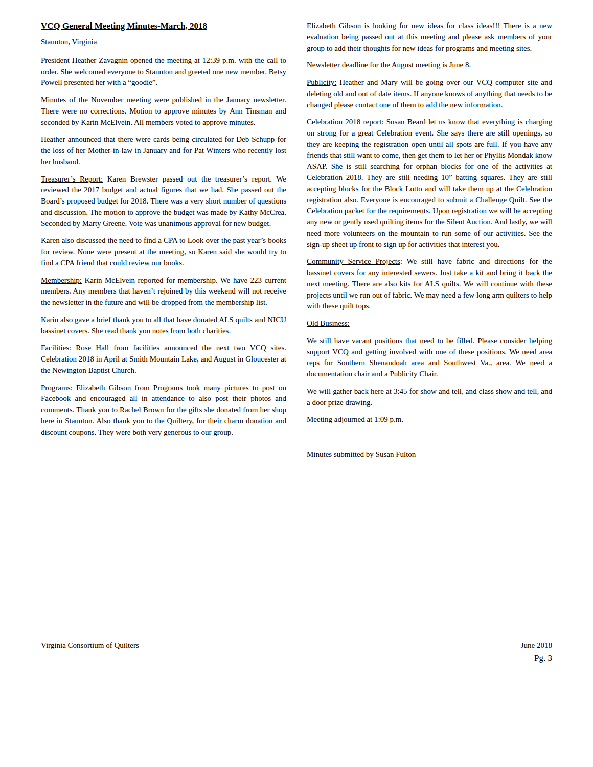VCQ General Meeting Minutes-March, 2018
Staunton, Virginia
President Heather Zavagnin opened the meeting at 12:39 p.m. with the call to order. She welcomed everyone to Staunton and greeted one new member. Betsy Powell presented her with a “goodie”.
Minutes of the November meeting were published in the January newsletter. There were no corrections. Motion to approve minutes by Ann Tinsman and seconded by Karin McElvein. All members voted to approve minutes.
Heather announced that there were cards being circulated for Deb Schupp for the loss of her Mother-in-law in January and for Pat Winters who recently lost her husband.
Treasurer’s Report: Karen Brewster passed out the treasurer’s report. We reviewed the 2017 budget and actual figures that we had. She passed out the Board’s proposed budget for 2018. There was a very short number of questions and discussion. The motion to approve the budget was made by Kathy McCrea. Seconded by Marty Greene. Vote was unanimous approval for new budget.
Karen also discussed the need to find a CPA to Look over the past year’s books for review. None were present at the meeting, so Karen said she would try to find a CPA friend that could review our books.
Membership: Karin McElvein reported for membership. We have 223 current members. Any members that haven’t rejoined by this weekend will not receive the newsletter in the future and will be dropped from the membership list.
Karin also gave a brief thank you to all that have donated ALS quilts and NICU bassinet covers. She read thank you notes from both charities.
Facilities: Rose Hall from facilities announced the next two VCQ sites. Celebration 2018 in April at Smith Mountain Lake, and August in Gloucester at the Newington Baptist Church.
Programs: Elizabeth Gibson from Programs took many pictures to post on Facebook and encouraged all in attendance to also post their photos and comments. Thank you to Rachel Brown for the gifts she donated from her shop here in Staunton. Also thank you to the Quiltery, for their charm donation and discount coupons. They were both very generous to our group.
Elizabeth Gibson is looking for new ideas for class ideas!!! There is a new evaluation being passed out at this meeting and please ask members of your group to add their thoughts for new ideas for programs and meeting sites.
Newsletter deadline for the August meeting is June 8.
Publicity: Heather and Mary will be going over our VCQ computer site and deleting old and out of date items. If anyone knows of anything that needs to be changed please contact one of them to add the new information.
Celebration 2018 report: Susan Beard let us know that everything is charging on strong for a great Celebration event. She says there are still openings, so they are keeping the registration open until all spots are full. If you have any friends that still want to come, then get them to let her or Phyllis Mondak know ASAP. She is still searching for orphan blocks for one of the activities at Celebration 2018. They are still needing 10” batting squares. They are still accepting blocks for the Block Lotto and will take them up at the Celebration registration also. Everyone is encouraged to submit a Challenge Quilt. See the Celebration packet for the requirements. Upon registration we will be accepting any new or gently used quilting items for the Silent Auction. And lastly, we will need more volunteers on the mountain to run some of our activities. See the sign-up sheet up front to sign up for activities that interest you.
Community Service Projects: We still have fabric and directions for the bassinet covers for any interested sewers. Just take a kit and bring it back the next meeting. There are also kits for ALS quilts. We will continue with these projects until we run out of fabric. We may need a few long arm quilters to help with these quilt tops.
Old Business:
We still have vacant positions that need to be filled. Please consider helping support VCQ and getting involved with one of these positions. We need area reps for Southern Shenandoah area and Southwest Va., area. We need a documentation chair and a Publicity Chair.
We will gather back here at 3:45 for show and tell, and class show and tell, and a door prize drawing.
Meeting adjourned at 1:09 p.m.
Minutes submitted by Susan Fulton
Virginia Consortium of Quilters June 2018
Pg. 3